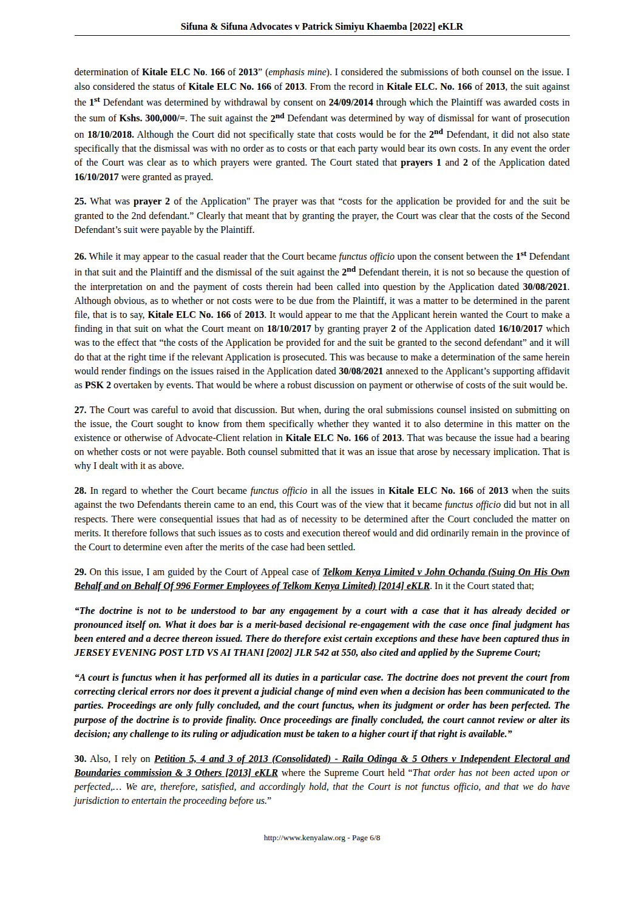Sifuna & Sifuna Advocates v Patrick Simiyu Khaemba [2022] eKLR
determination of Kitale ELC No. 166 of 2013” (emphasis mine). I considered the submissions of both counsel on the issue. I also considered the status of Kitale ELC No. 166 of 2013. From the record in Kitale ELC. No. 166 of 2013, the suit against the 1st Defendant was determined by withdrawal by consent on 24/09/2014 through which the Plaintiff was awarded costs in the sum of Kshs. 300,000/=. The suit against the 2nd Defendant was determined by way of dismissal for want of prosecution on 18/10/2018. Although the Court did not specifically state that costs would be for the 2nd Defendant, it did not also state specifically that the dismissal was with no order as to costs or that each party would bear its own costs. In any event the order of the Court was clear as to which prayers were granted. The Court stated that prayers 1 and 2 of the Application dated 16/10/2017 were granted as prayed.
25. What was prayer 2 of the Application" The prayer was that “costs for the application be provided for and the suit be granted to the 2nd defendant.” Clearly that meant that by granting the prayer, the Court was clear that the costs of the Second Defendant’s suit were payable by the Plaintiff.
26. While it may appear to the casual reader that the Court became functus officio upon the consent between the 1st Defendant in that suit and the Plaintiff and the dismissal of the suit against the 2nd Defendant therein, it is not so because the question of the interpretation on and the payment of costs therein had been called into question by the Application dated 30/08/2021. Although obvious, as to whether or not costs were to be due from the Plaintiff, it was a matter to be determined in the parent file, that is to say, Kitale ELC No. 166 of 2013. It would appear to me that the Applicant herein wanted the Court to make a finding in that suit on what the Court meant on 18/10/2017 by granting prayer 2 of the Application dated 16/10/2017 which was to the effect that “the costs of the Application be provided for and the suit be granted to the second defendant” and it will do that at the right time if the relevant Application is prosecuted. This was because to make a determination of the same herein would render findings on the issues raised in the Application dated 30/08/2021 annexed to the Applicant’s supporting affidavit as PSK 2 overtaken by events. That would be where a robust discussion on payment or otherwise of costs of the suit would be.
27. The Court was careful to avoid that discussion. But when, during the oral submissions counsel insisted on submitting on the issue, the Court sought to know from them specifically whether they wanted it to also determine in this matter on the existence or otherwise of Advocate-Client relation in Kitale ELC No. 166 of 2013. That was because the issue had a bearing on whether costs or not were payable. Both counsel submitted that it was an issue that arose by necessary implication. That is why I dealt with it as above.
28. In regard to whether the Court became functus officio in all the issues in Kitale ELC No. 166 of 2013 when the suits against the two Defendants therein came to an end, this Court was of the view that it became functus officio did but not in all respects. There were consequential issues that had as of necessity to be determined after the Court concluded the matter on merits. It therefore follows that such issues as to costs and execution thereof would and did ordinarily remain in the province of the Court to determine even after the merits of the case had been settled.
29. On this issue, I am guided by the Court of Appeal case of Telkom Kenya Limited v John Ochanda (Suing On His Own Behalf and on Behalf Of 996 Former Employees of Telkom Kenya Limited) [2014] eKLR. In it the Court stated that;
“The doctrine is not to be understood to bar any engagement by a court with a case that it has already decided or pronounced itself on. What it does bar is a merit-based decisional re-engagement with the case once final judgment has been entered and a decree thereon issued. There do therefore exist certain exceptions and these have been captured thus in JERSEY EVENING POST LTD VS AI THANI [2002] JLR 542 at 550, also cited and applied by the Supreme Court;
“A court is functus when it has performed all its duties in a particular case. The doctrine does not prevent the court from correcting clerical errors nor does it prevent a judicial change of mind even when a decision has been communicated to the parties. Proceedings are only fully concluded, and the court functus, when its judgment or order has been perfected. The purpose of the doctrine is to provide finality. Once proceedings are finally concluded, the court cannot review or alter its decision; any challenge to its ruling or adjudication must be taken to a higher court if that right is available.”
30. Also, I rely on Petition 5, 4 and 3 of 2013 (Consolidated) - Raila Odinga & 5 Others v Independent Electoral and Boundaries commission & 3 Others [2013] eKLR where the Supreme Court held “That order has not been acted upon or perfected,… We are, therefore, satisfied, and accordingly hold, that the Court is not functus officio, and that we do have jurisdiction to entertain the proceeding before us.”
http://www.kenyalaw.org - Page 6/8